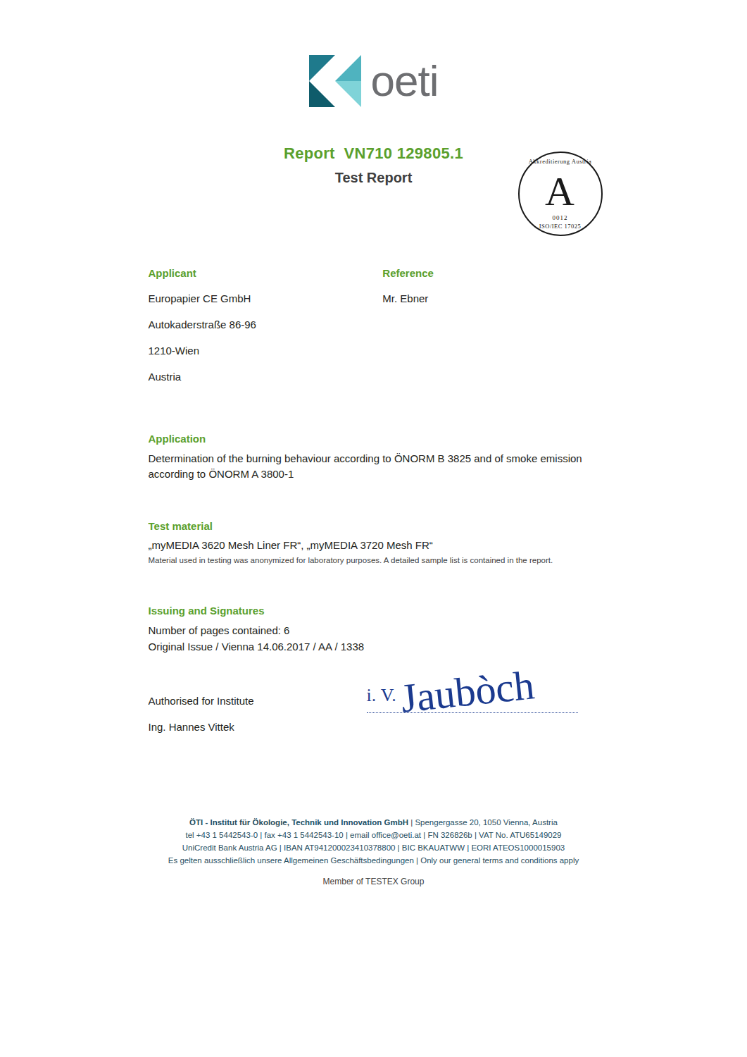oeti
Akkreditierung Austria
A
0012
ISO/IEC 17025
Report VN710 129805.1
Test Report
Applicant
Europapier CE GmbH
Autokaderstraße 86-96
1210-Wien
Austria
Reference
Mr. Ebner
Application
Determination of the burning behaviour according to ÖNORM B 3825 and of smoke emission according to ÖNORM A 3800-1
Test material
„myMEDIA 3620 Mesh Liner FR“, „myMEDIA 3720 Mesh FR“
Material used in testing was anonymized for laboratory purposes. A detailed sample list is contained in the report.
Issuing and Signatures
Number of pages contained: 6
Original Issue / Vienna 14.06.2017 / AA / 1338
Authorised for Institute
Ing. Hannes Vittek
i. V. Jaubòch
ÖTI - Institut für Ökologie, Technik und Innovation GmbH | Spengergasse 20, 1050 Vienna, Austria
tel +43 1 5442543-0 | fax +43 1 5442543-10 | email office@oeti.at | FN 326826b | VAT No. ATU65149029
UniCredit Bank Austria AG | IBAN AT941200023410378800 | BIC BKAUATWW | EORI ATEOS1000015903
Es gelten ausschließlich unsere Allgemeinen Geschäftsbedingungen | Only our general terms and conditions apply
Member of TESTEX Group